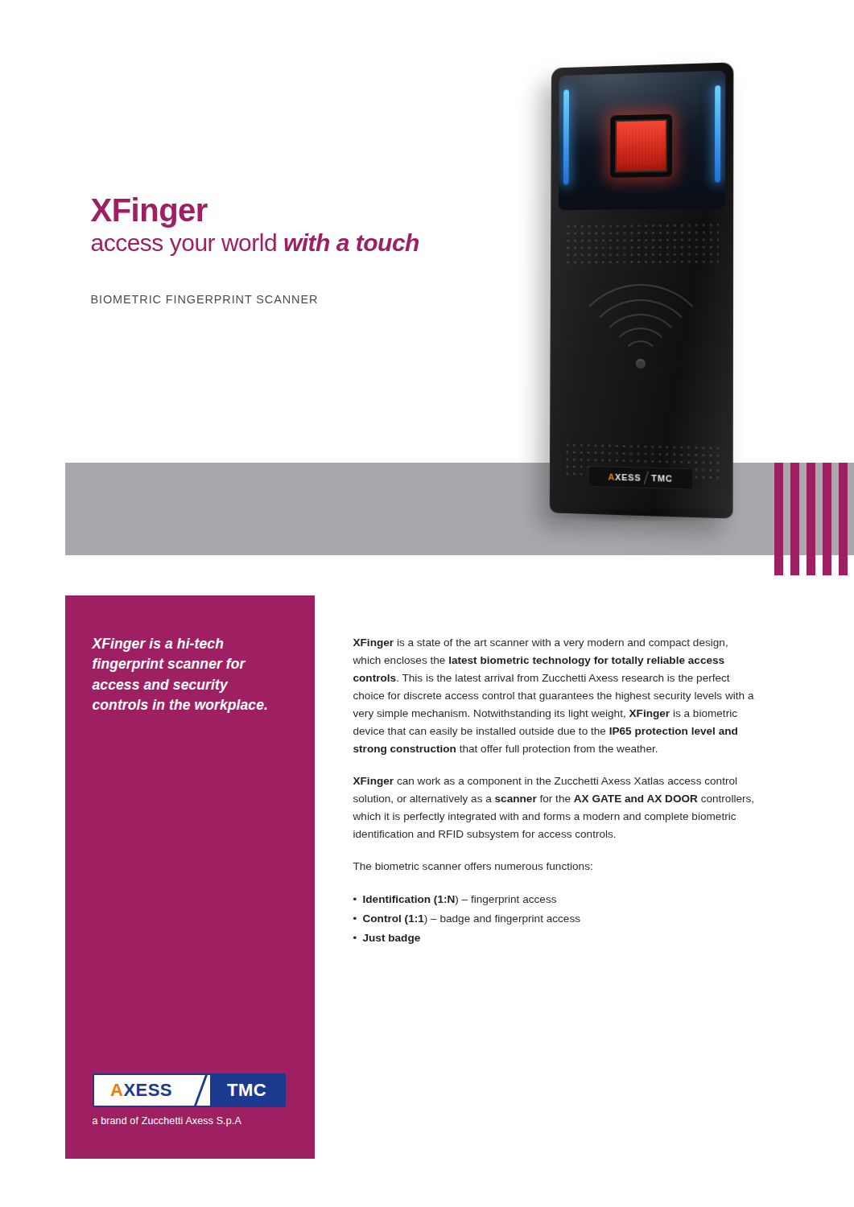AXESS TMC
XFinger access your world with a touch
Biometric fingerprint scanner
XFinger is a hi-tech fingerprint scanner for access and security controls in the workplace.
AXESS
TMC
a brand of Zucchetti Axess S.p.A
XFinger is a state of the art scanner with a very modern and compact design, which encloses the latest biometric technology for totally reliable access controls. This is the latest arrival from Zucchetti Axess research is the perfect choice for discrete access control that guarantees the highest security levels with a very simple mechanism. Notwithstanding its light weight, XFinger is a biometric device that can easily be installed outside due to the IP65 protection level and strong construction that offer full protection from the weather.
XFinger can work as a component in the Zucchetti Axess Xatlas access control solution, or alternatively as a scanner for the AX GATE and AX DOOR controllers, which it is perfectly integrated with and forms a modern and complete biometric identification and RFID subsystem for access controls.
The biometric scanner offers numerous functions:
Identification (1:N) – fingerprint access
Control (1:1) – badge and fingerprint access
Just badge